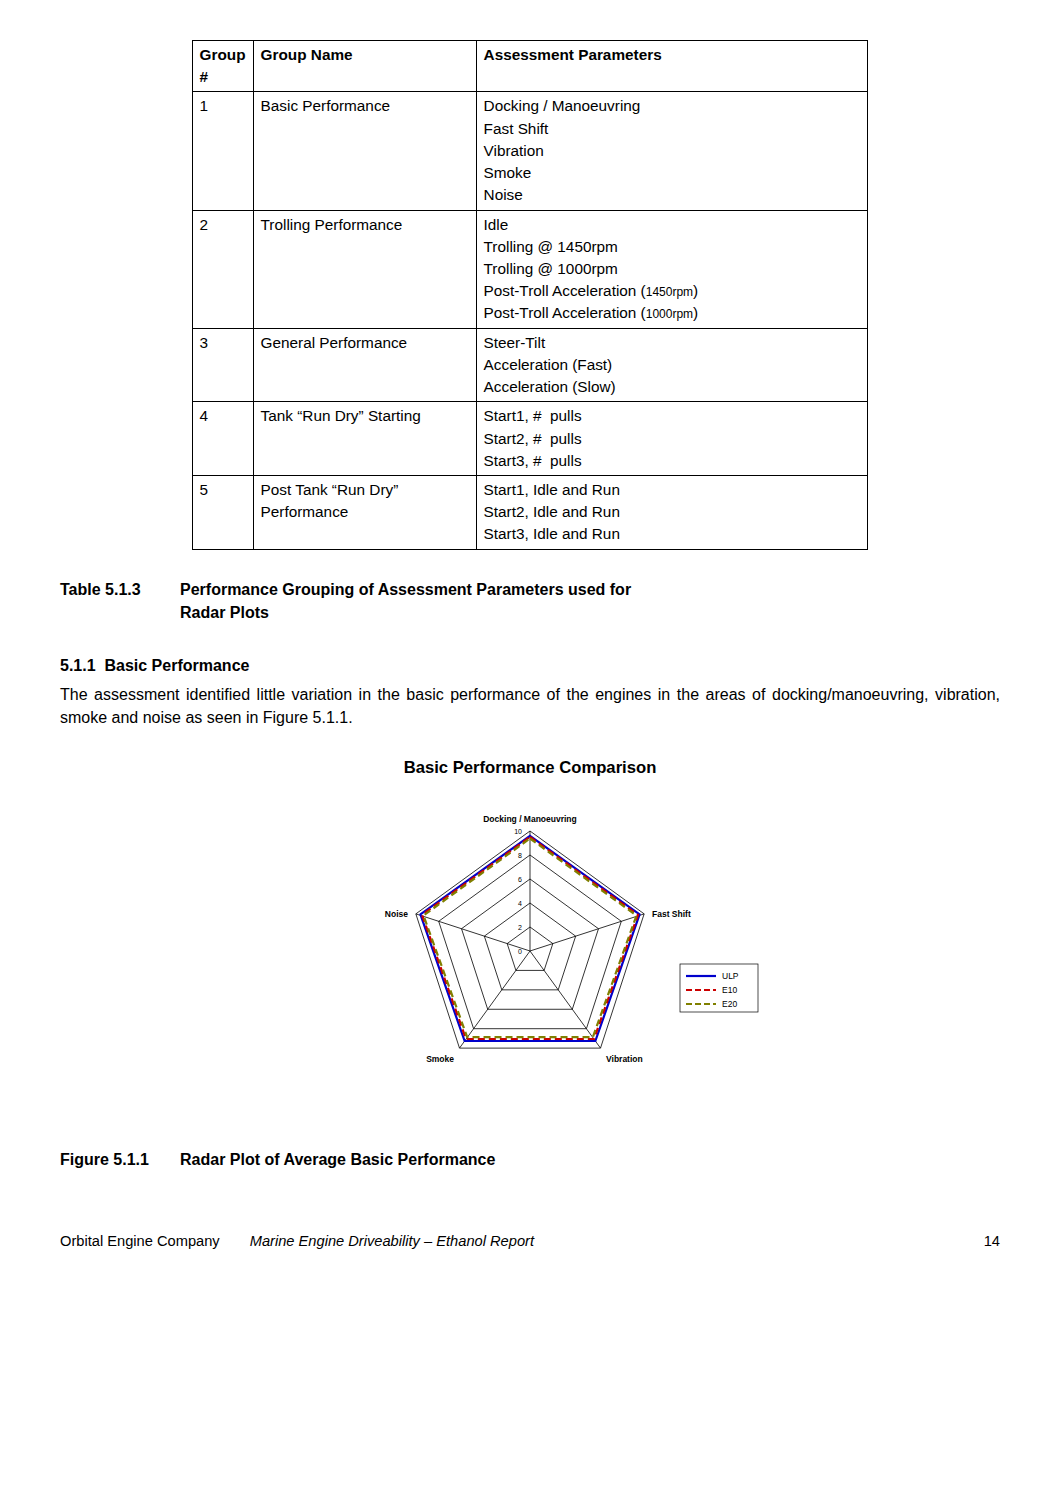| Group # | Group Name | Assessment Parameters |
| --- | --- | --- |
| 1 | Basic Performance | Docking / Manoeuvring Fast Shift Vibration Smoke Noise |
| 2 | Trolling Performance | Idle Trolling @ 1450rpm Trolling @ 1000rpm Post-Troll Acceleration ( 1450rpm ) Post-Troll Acceleration ( 1000rpm ) |
| 3 | General Performance | Steer-Tilt Acceleration (Fast) Acceleration (Slow) |
| 4 | Tank “Run Dry” Starting | Start1, # pulls Start2, # pulls Start3, # pulls |
| 5 | Post Tank “Run Dry” Performance | Start1, Idle and Run Start2, Idle and Run Start3, Idle and Run |
Table 5.1.3 Performance Grouping of Assessment Parameters used for
Radar Plots
5.1.1 Basic Performance
The assessment identified little variation in the basic performance of the engines in the areas of docking/manoeuvring, vibration, smoke and noise as seen in Figure 5.1.1.
Basic Performance Comparison
10 8 6 4 2 0 Docking / Manoeuvring Fast Shift Vibration Smoke Noise ULP E10 E20
Figure 5.1.1 Radar Plot of Average Basic Performance
Orbital Engine Company Marine Engine Driveability – Ethanol Report 14